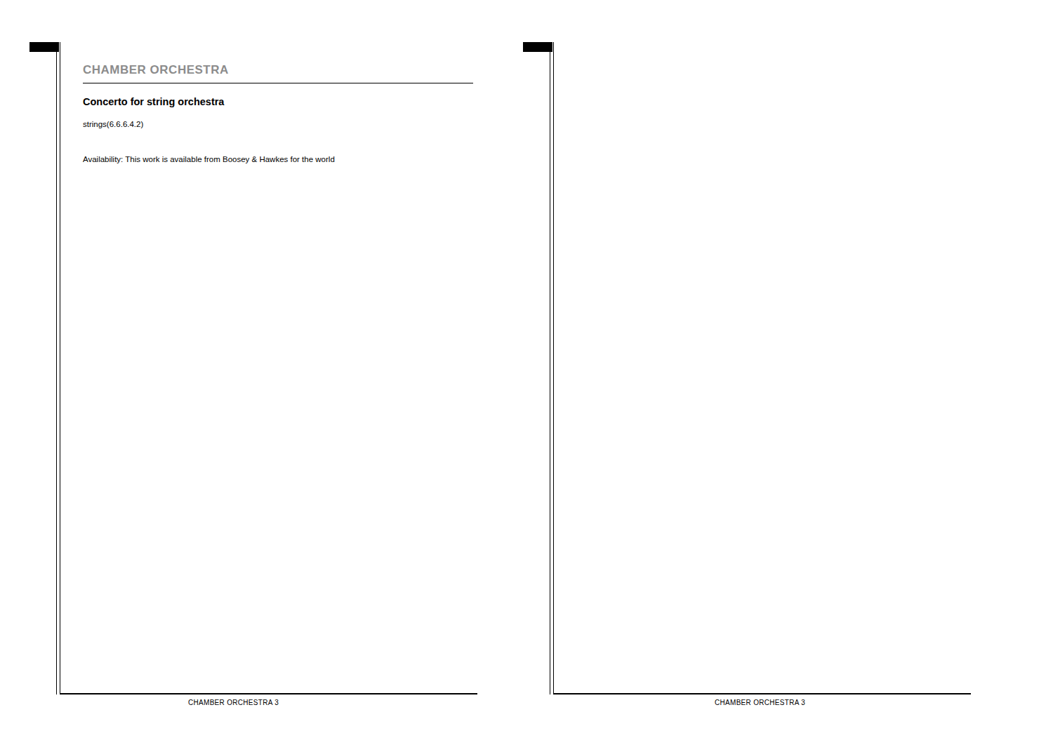CHAMBER ORCHESTRA
Concerto for string orchestra
strings(6.6.6.4.2)
Availability: This work is available from Boosey & Hawkes for the world
CHAMBER ORCHESTRA 3
CHAMBER ORCHESTRA 3